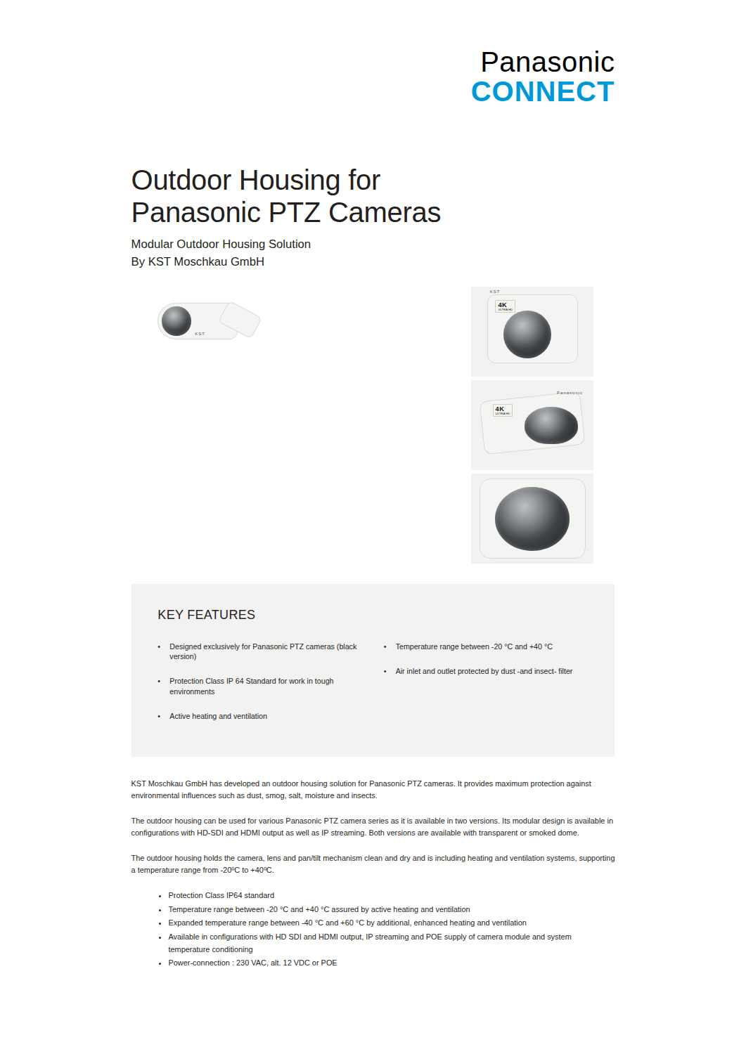Panasonic
CONNECT
Outdoor Housing for
Panasonic PTZ Cameras
Modular Outdoor Housing Solution
By KST Moschkau GmbH
KST
4KULTRA HD
KST
4KULTRA HD
Panasonic
KEY FEATURES
Designed exclusively for Panasonic PTZ cameras (black version)
Protection Class IP 64 Standard for work in tough environments
Active heating and ventilation
Temperature range between -20 °C and +40 °C
Air inlet and outlet protected by dust -and insect- filter
KST Moschkau GmbH has developed an outdoor housing solution for Panasonic PTZ cameras. It provides maximum protection against environmental influences such as dust, smog, salt, moisture and insects.
The outdoor housing can be used for various Panasonic PTZ camera series as it is available in two versions. Its modular design is available in configurations with HD-SDI and HDMI output as well as IP streaming. Both versions are available with transparent or smoked dome.
The outdoor housing holds the camera, lens and pan/tilt mechanism clean and dry and is including heating and ventilation systems, supporting a temperature range from -20⁰C to +40⁰C.
Protection Class IP64 standard
Temperature range between -20 °C and +40 °C assured by active heating and ventilation
Expanded temperature range between -40 °C and +60 °C by additional, enhanced heating and ventilation
Available in configurations with HD SDI and HDMI output, IP streaming and POE supply of camera module and system temperature conditioning
Power-connection : 230 VAC, alt. 12 VDC or POE